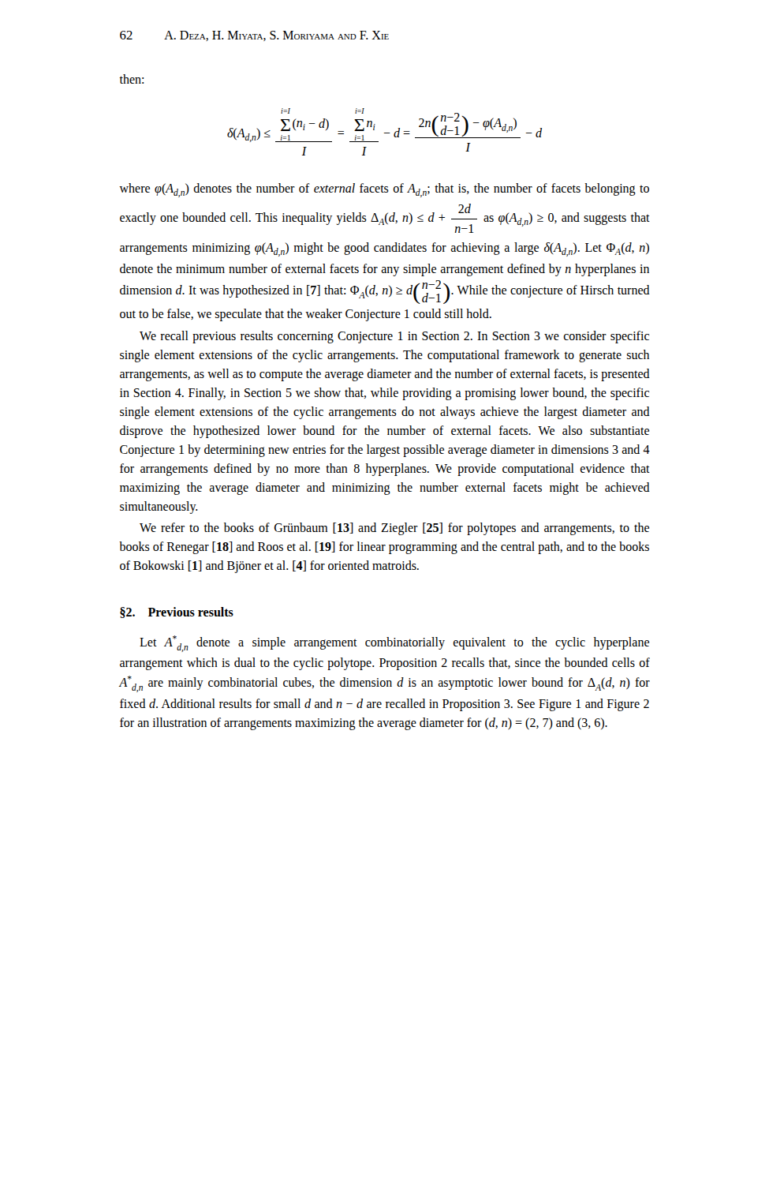62 A. Deza, H. Miyata, S. Moriyama and F. Xie
then:
δ(Ad,n) ≤ i=I Σi=1(ni − d) I = i=I Σi=1 ni I − d = 2n(n−2 d−1) − φ(Ad,n) I − d
where φ(Ad,n) denotes the number of external facets of Ad,n; that is, the number of facets belonging to exactly one bounded cell. This inequality yields ΔA(d, n) ≤ d + 2d n−1 as φ(Ad,n) ≥ 0, and suggests that arrangements minimizing φ(Ad,n) might be good candidates for achieving a large δ(Ad,n). Let ΦA(d, n) denote the minimum number of external facets for any simple arrangement defined by n hyperplanes in dimension d. It was hypothesized in [7] that: ΦA(d, n) ≥ d(n−2 d−1). While the conjecture of Hirsch turned out to be false, we speculate that the weaker Conjecture 1 could still hold.
We recall previous results concerning Conjecture 1 in Section 2. In Section 3 we consider specific single element extensions of the cyclic arrangements. The computational framework to generate such arrangements, as well as to compute the average diameter and the number of external facets, is presented in Section 4. Finally, in Section 5 we show that, while providing a promising lower bound, the specific single element extensions of the cyclic arrangements do not always achieve the largest diameter and disprove the hypothesized lower bound for the number of external facets. We also substantiate Conjecture 1 by determining new entries for the largest possible average diameter in dimensions 3 and 4 for arrangements defined by no more than 8 hyperplanes. We provide computational evidence that maximizing the average diameter and minimizing the number external facets might be achieved simultaneously.
We refer to the books of Grünbaum [13] and Ziegler [25] for polytopes and arrangements, to the books of Renegar [18] and Roos et al. [19] for linear programming and the central path, and to the books of Bokowski [1] and Bjöner et al. [4] for oriented matroids.
§2. Previous results
Let A*d,n denote a simple arrangement combinatorially equivalent to the cyclic hyperplane arrangement which is dual to the cyclic polytope. Proposition 2 recalls that, since the bounded cells of A*d,n are mainly combinatorial cubes, the dimension d is an asymptotic lower bound for ΔA(d, n) for fixed d. Additional results for small d and n − d are recalled in Proposition 3. See Figure 1 and Figure 2 for an illustration of arrangements maximizing the average diameter for (d, n) = (2, 7) and (3, 6).